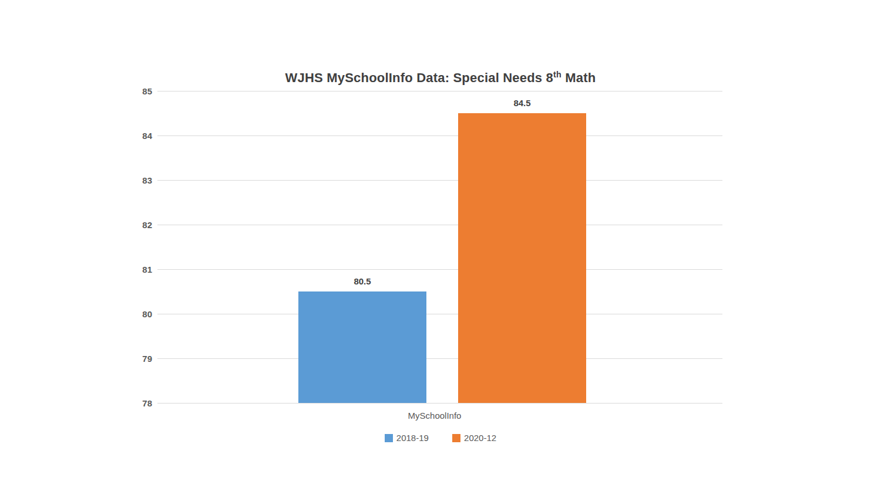WJHS MySchoolInfo Data: Special Needs 8th Math
85
84
83
82
81
80
79
78
2018-19 : 80.5 => (80.5-78)/(85-78) = 35.714% of height
80.5
2020-12 : 84.5 => (84.5-78)/(85-78) = 92.857% of height
84.5
MySchoolInfo
2018-19 2020-12